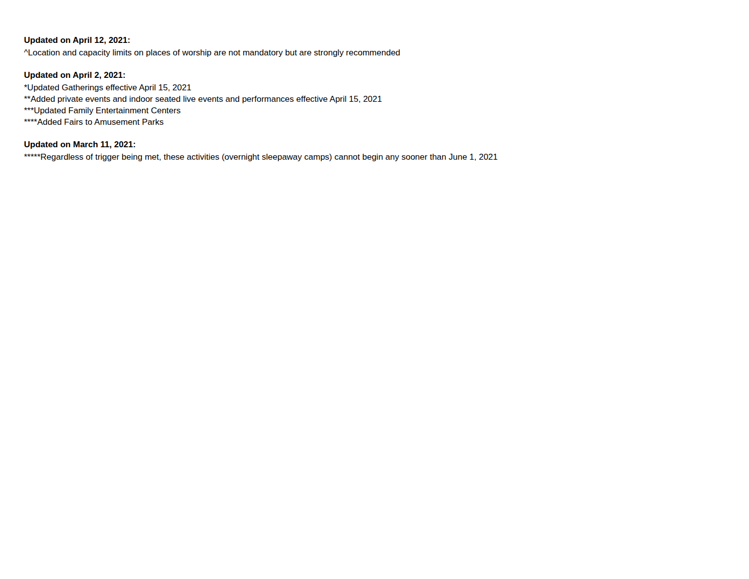Updated on April 12, 2021:
^Location and capacity limits on places of worship are not mandatory but are strongly recommended
Updated on April 2, 2021:
*Updated Gatherings effective April 15, 2021
**Added private events and indoor seated live events and performances effective April 15, 2021
***Updated Family Entertainment Centers
****Added Fairs to Amusement Parks
Updated on March 11, 2021:
*****Regardless of trigger being met, these activities (overnight sleepaway camps) cannot begin any sooner than June 1, 2021